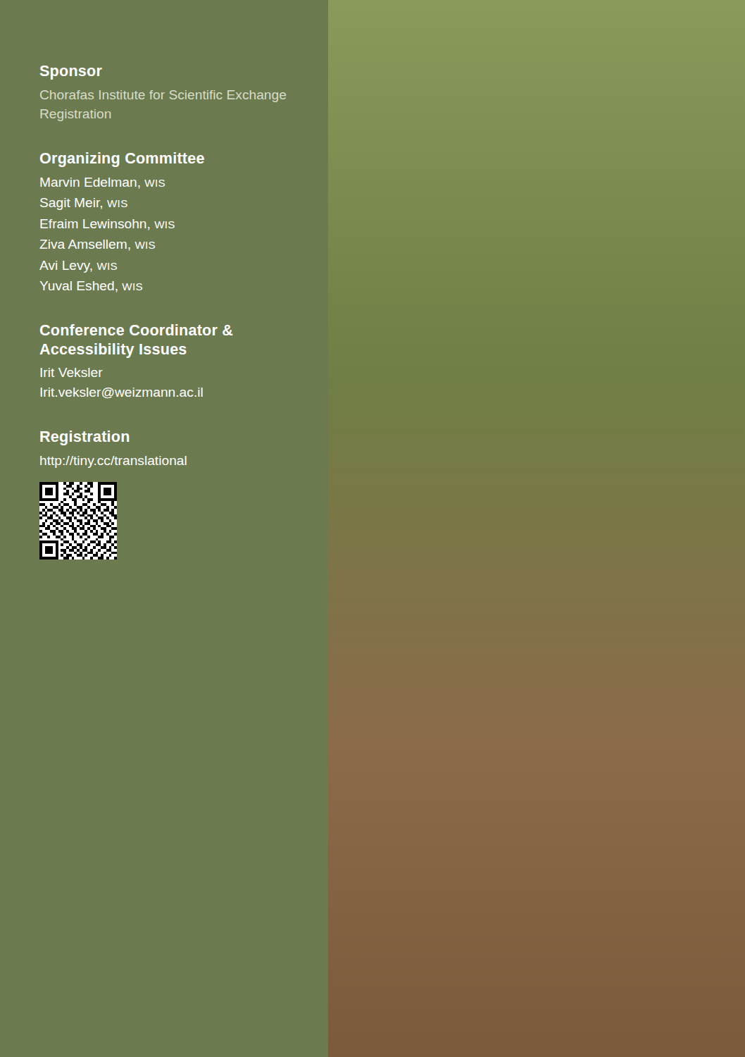Sponsor
Chorafas Institute for Scientific Exchange Registration
Organizing Committee
Marvin Edelman, WIS
Sagit Meir, WIS
Efraim Lewinsohn, WIS
Ziva Amsellem, WIS
Avi Levy, WIS
Yuval Eshed, WIS
Conference Coordinator &
Accessibility Issues
Irit Veksler
Irit.veksler@weizmann.ac.il
Registration
http://tiny.cc/translational